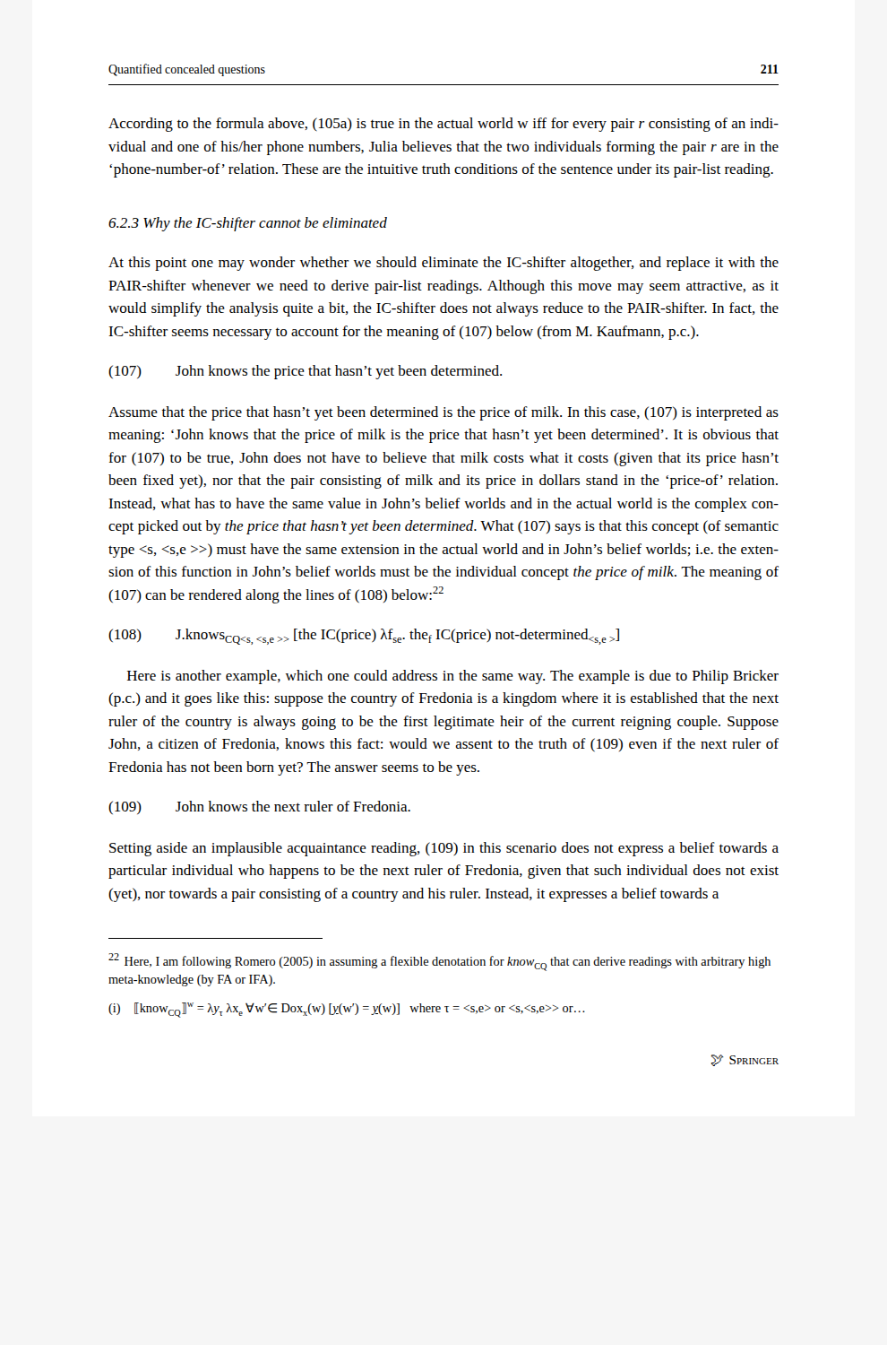Quantified concealed questions 211
According to the formula above, (105a) is true in the actual world w iff for every pair r consisting of an individual and one of his/her phone numbers, Julia believes that the two individuals forming the pair r are in the ‘phone-number-of’ relation. These are the intuitive truth conditions of the sentence under its pair-list reading.
6.2.3 Why the IC-shifter cannot be eliminated
At this point one may wonder whether we should eliminate the IC-shifter altogether, and replace it with the PAIR-shifter whenever we need to derive pair-list readings. Although this move may seem attractive, as it would simplify the analysis quite a bit, the IC-shifter does not always reduce to the PAIR-shifter. In fact, the IC-shifter seems necessary to account for the meaning of (107) below (from M. Kaufmann, p.c.).
(107) John knows the price that hasn’t yet been determined.
Assume that the price that hasn’t yet been determined is the price of milk. In this case, (107) is interpreted as meaning: ‘John knows that the price of milk is the price that hasn’t yet been determined’. It is obvious that for (107) to be true, John does not have to believe that milk costs what it costs (given that its price hasn’t been fixed yet), nor that the pair consisting of milk and its price in dollars stand in the ‘price-of’ relation. Instead, what has to have the same value in John’s belief worlds and in the actual world is the complex concept picked out by the price that hasn’t yet been determined. What (107) says is that this concept (of semantic type <s, <s,e >>) must have the same extension in the actual world and in John’s belief worlds; i.e. the extension of this function in John’s belief worlds must be the individual concept the price of milk. The meaning of (107) can be rendered along the lines of (108) below:22
(108) J.knowsCQ<s, <s,e >> [the IC(price) λfse. thef IC(price) not-determined<s,e >]
Here is another example, which one could address in the same way. The example is due to Philip Bricker (p.c.) and it goes like this: suppose the country of Fredonia is a kingdom where it is established that the next ruler of the country is always going to be the first legitimate heir of the current reigning couple. Suppose John, a citizen of Fredonia, knows this fact: would we assent to the truth of (109) even if the next ruler of Fredonia has not been born yet? The answer seems to be yes.
(109) John knows the next ruler of Fredonia.
Setting aside an implausible acquaintance reading, (109) in this scenario does not express a belief towards a particular individual who happens to be the next ruler of Fredonia, given that such individual does not exist (yet), nor towards a pair consisting of a country and his ruler. Instead, it expresses a belief towards a
22 Here, I am following Romero (2005) in assuming a flexible denotation for knowCQ that can derive readings with arbitrary high meta-knowledge (by FA or IFA).
(i) ⟦knowCQ⟧w = λyτ λxe ∀w′∈ Doxx(w) [y(w′) = y(w)] where τ = <s,e> or <s,<s,e>> or…
🕊Springer